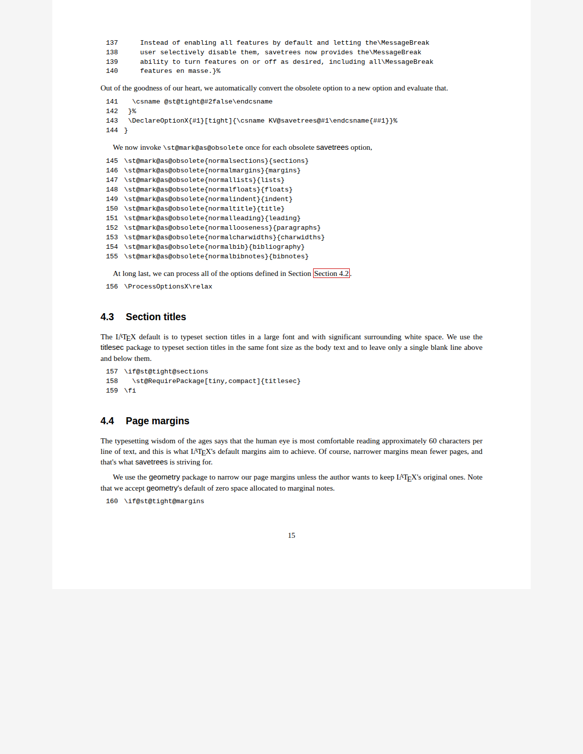137 Instead of enabling all features by default and letting the\MessageBreak 138 user selectively disable them, savetrees now provides the\MessageBreak 139 ability to turn features on or off as desired, including all\MessageBreak 140 features en masse.}%
Out of the goodness of our heart, we automatically convert the obsolete option to a new option and evaluate that.
141 \csname @st@tight@#2false\endcsname 142 }% 143 \DeclareOptionX{#1}[tight]{\csname KV@savetrees@#1\endcsname{##1}}% 144}
We now invoke \st@mark@as@obsolete once for each obsolete savetrees option,
145\st@mark@as@obsolete{normalsections}{sections} 146\st@mark@as@obsolete{normalmargins}{margins} 147\st@mark@as@obsolete{normallists}{lists} 148\st@mark@as@obsolete{normalfloats}{floats} 149\st@mark@as@obsolete{normalindent}{indent} 150\st@mark@as@obsolete{normaltitle}{title} 151\st@mark@as@obsolete{normalleading}{leading} 152\st@mark@as@obsolete{normallooseness}{paragraphs} 153\st@mark@as@obsolete{normalcharwidths}{charwidths} 154\st@mark@as@obsolete{normalbib}{bibliography} 155\st@mark@as@obsolete{normalbibnotes}{bibnotes}
At long last, we can process all of the options defined in Section Section 4.2.
156\ProcessOptionsX\relax
4.3 Section titles
The LATEX default is to typeset section titles in a large font and with significant surrounding white space. We use the titlesec package to typeset section titles in the same font size as the body text and to leave only a single blank line above and below them.
157\if@st@tight@sections 158 \st@RequirePackage[tiny,compact]{titlesec} 159\fi
4.4 Page margins
The typesetting wisdom of the ages says that the human eye is most comfortable reading approximately 60 characters per line of text, and this is what LATEX's default margins aim to achieve. Of course, narrower margins mean fewer pages, and that's what savetrees is striving for.
We use the geometry package to narrow our page margins unless the author wants to keep LATEX's original ones. Note that we accept geometry's default of zero space allocated to marginal notes.
160\if@st@tight@margins
15